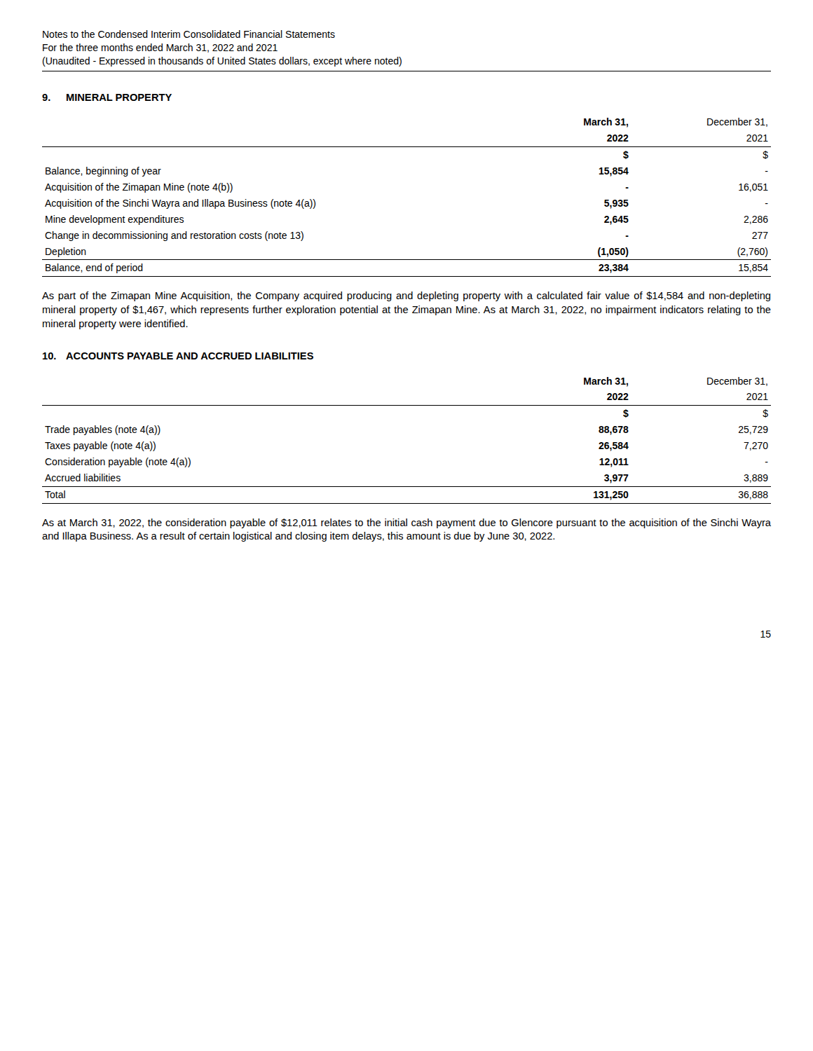Notes to the Condensed Interim Consolidated Financial Statements
For the three months ended March 31, 2022 and 2021
(Unaudited - Expressed in thousands of United States dollars, except where noted)
9. MINERAL PROPERTY
| | | March 31, | | December 31, |
| | | 2022 | | 2021 |
| | | $ | | $ |
| Balance, beginning of year | | 15,854 | | - |
| Acquisition of the Zimapan Mine (note 4(b)) | | - | | 16,051 |
| Acquisition of the Sinchi Wayra and Illapa Business (note 4(a)) | | 5,935 | | - |
| Mine development expenditures | | 2,645 | | 2,286 |
| Change in decommissioning and restoration costs (note 13) | | - | | 277 |
| Depletion | | (1,050) | | (2,760) |
| Balance, end of period | | 23,384 | | 15,854 |
As part of the Zimapan Mine Acquisition, the Company acquired producing and depleting property with a calculated fair value of $14,584 and non-depleting mineral property of $1,467, which represents further exploration potential at the Zimapan Mine. As at March 31, 2022, no impairment indicators relating to the mineral property were identified.
10. ACCOUNTS PAYABLE AND ACCRUED LIABILITIES
| | | March 31, | | December 31, |
| | | 2022 | | 2021 |
| | | $ | | $ |
| Trade payables (note 4(a)) | | 88,678 | | 25,729 |
| Taxes payable (note 4(a)) | | 26,584 | | 7,270 |
| Consideration payable (note 4(a)) | | 12,011 | | - |
| Accrued liabilities | | 3,977 | | 3,889 |
| Total | | 131,250 | | 36,888 |
As at March 31, 2022, the consideration payable of $12,011 relates to the initial cash payment due to Glencore pursuant to the acquisition of the Sinchi Wayra and Illapa Business. As a result of certain logistical and closing item delays, this amount is due by June 30, 2022.
15